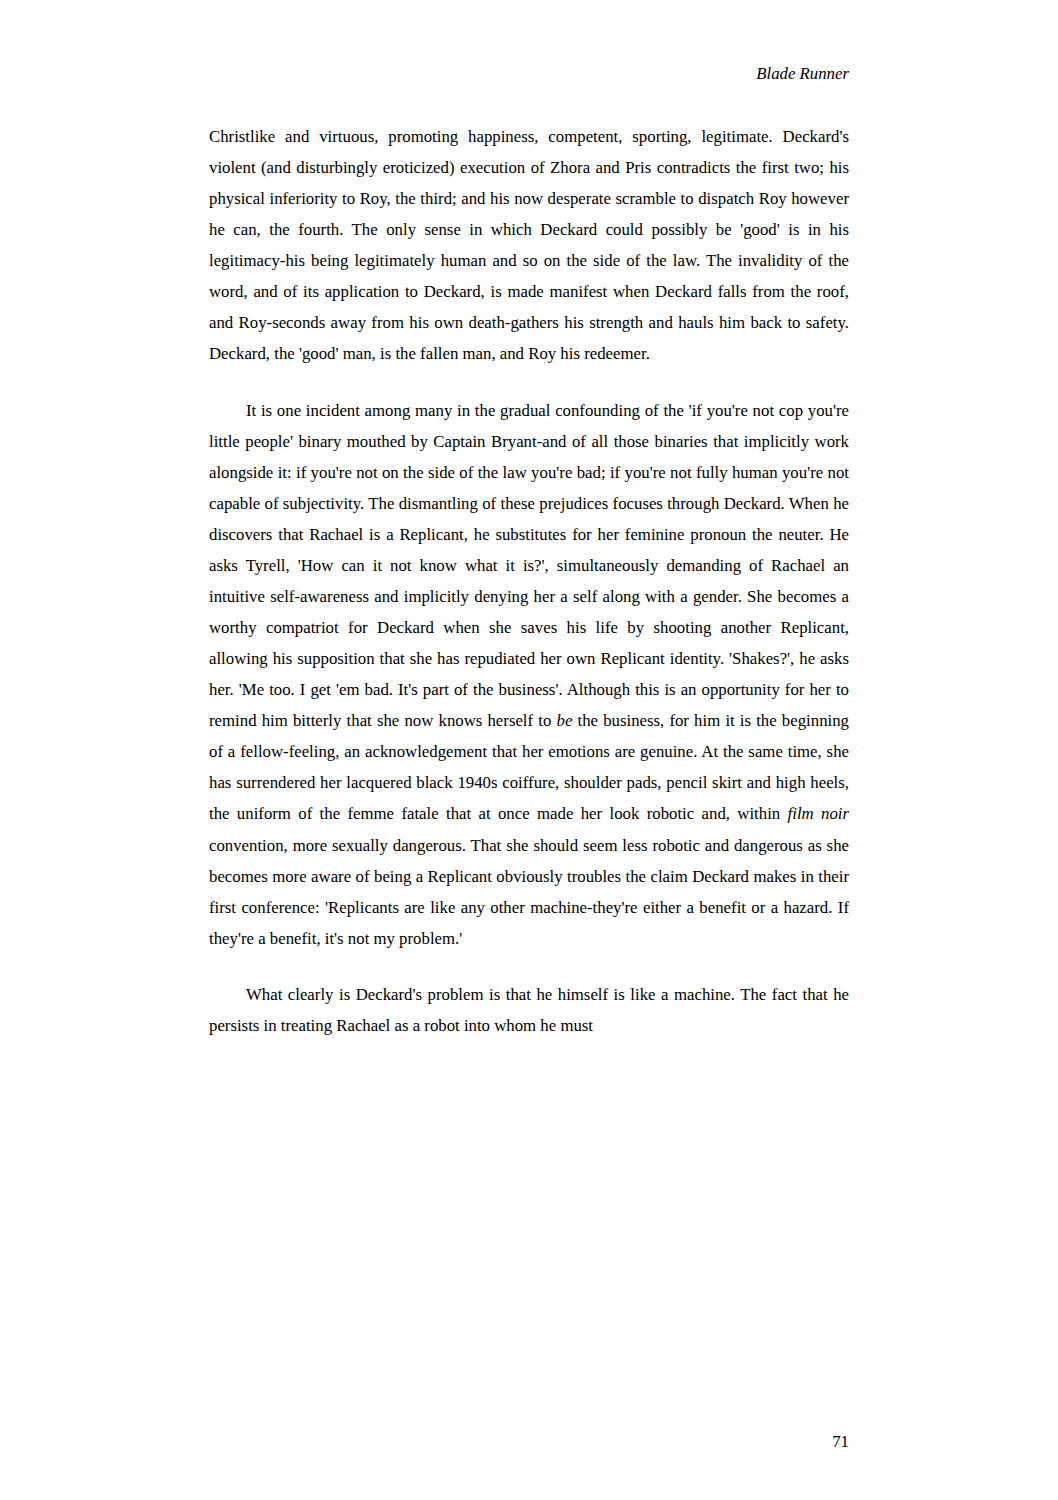Blade Runner
Christlike and virtuous, promoting happiness, competent, sporting, legitimate. Deckard's violent (and disturbingly eroticized) execution of Zhora and Pris contradicts the first two; his physical inferiority to Roy, the third; and his now desperate scramble to dispatch Roy however he can, the fourth. The only sense in which Deckard could possibly be 'good' is in his legitimacy-his being legitimately human and so on the side of the law. The invalidity of the word, and of its application to Deckard, is made manifest when Deckard falls from the roof, and Roy-seconds away from his own death-gathers his strength and hauls him back to safety. Deckard, the 'good' man, is the fallen man, and Roy his redeemer.
It is one incident among many in the gradual confounding of the 'if you're not cop you're little people' binary mouthed by Captain Bryant-and of all those binaries that implicitly work alongside it: if you're not on the side of the law you're bad; if you're not fully human you're not capable of subjectivity. The dismantling of these prejudices focuses through Deckard. When he discovers that Rachael is a Replicant, he substitutes for her feminine pronoun the neuter. He asks Tyrell, 'How can it not know what it is?', simultaneously demanding of Rachael an intuitive self-awareness and implicitly denying her a self along with a gender. She becomes a worthy compatriot for Deckard when she saves his life by shooting another Replicant, allowing his supposition that she has repudiated her own Replicant identity. 'Shakes?', he asks her. 'Me too. I get 'em bad. It's part of the business'. Although this is an opportunity for her to remind him bitterly that she now knows herself to be the business, for him it is the beginning of a fellow-feeling, an acknowledgement that her emotions are genuine. At the same time, she has surrendered her lacquered black 1940s coiffure, shoulder pads, pencil skirt and high heels, the uniform of the femme fatale that at once made her look robotic and, within film noir convention, more sexually dangerous. That she should seem less robotic and dangerous as she becomes more aware of being a Replicant obviously troubles the claim Deckard makes in their first conference: 'Replicants are like any other machine-they're either a benefit or a hazard. If they're a benefit, it's not my problem.'
What clearly is Deckard's problem is that he himself is like a machine. The fact that he persists in treating Rachael as a robot into whom he must
71